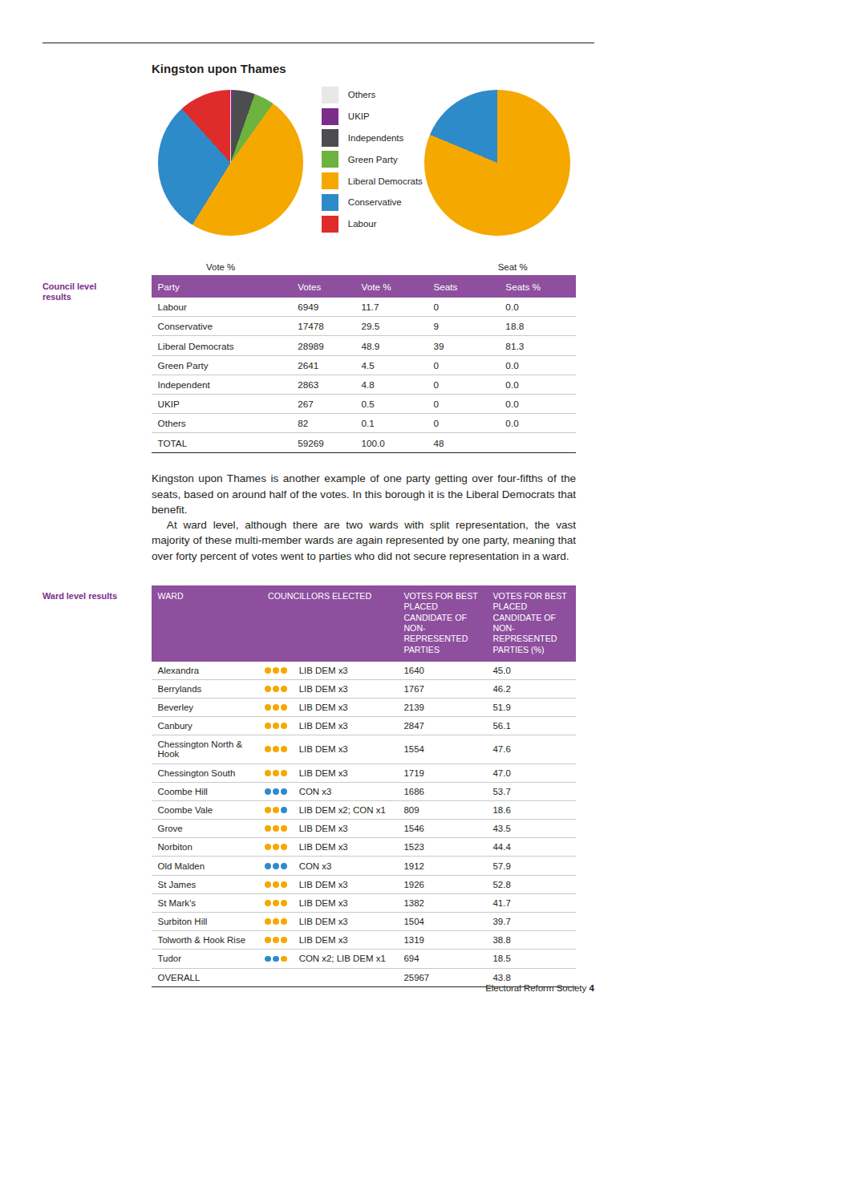Kingston upon Thames
Others
UKIP
Independents
Green Party
Liberal Democrats
Conservative
Labour
Vote %
Seat %
Council level
results
| Party | Votes | Vote % | Seats | Seats % |
| --- | --- | --- | --- | --- |
| Labour | 6949 | 11.7 | 0 | 0.0 |
| Conservative | 17478 | 29.5 | 9 | 18.8 |
| Liberal Democrats | 28989 | 48.9 | 39 | 81.3 |
| Green Party | 2641 | 4.5 | 0 | 0.0 |
| Independent | 2863 | 4.8 | 0 | 0.0 |
| UKIP | 267 | 0.5 | 0 | 0.0 |
| Others | 82 | 0.1 | 0 | 0.0 |
| TOTAL | 59269 | 100.0 | 48 | |
Kingston upon Thames is another example of one party getting over four-fifths of the seats, based on around half of the votes. In this borough it is the Liberal Democrats that benefit.
At ward level, although there are two wards with split representation, the vast majority of these multi-member wards are again represented by one party, meaning that over forty percent of votes went to parties who did not secure representation in a ward.
Ward level results
| WARD | COUNCILLORS ELECTED | VOTES FOR BEST PLACED CANDIDATE OF NON-REPRESENTED PARTIES | VOTES FOR BEST PLACED CANDIDATE OF NON-REPRESENTED PARTIES (%) |
| --- | --- | --- | --- |
| Alexandra | | LIB DEM x3 | 1640 | 45.0 |
| Berrylands | | LIB DEM x3 | 1767 | 46.2 |
| Beverley | | LIB DEM x3 | 2139 | 51.9 |
| Canbury | | LIB DEM x3 | 2847 | 56.1 |
| Chessington North & Hook | | LIB DEM x3 | 1554 | 47.6 |
| Chessington South | | LIB DEM x3 | 1719 | 47.0 |
| Coombe Hill | | CON x3 | 1686 | 53.7 |
| Coombe Vale | | LIB DEM x2; CON x1 | 809 | 18.6 |
| Grove | | LIB DEM x3 | 1546 | 43.5 |
| Norbiton | | LIB DEM x3 | 1523 | 44.4 |
| Old Malden | | CON x3 | 1912 | 57.9 |
| St James | | LIB DEM x3 | 1926 | 52.8 |
| St Mark’s | | LIB DEM x3 | 1382 | 41.7 |
| Surbiton Hill | | LIB DEM x3 | 1504 | 39.7 |
| Tolworth & Hook Rise | | LIB DEM x3 | 1319 | 38.8 |
| Tudor | | CON x2; LIB DEM x1 | 694 | 18.5 |
| OVERALL | | | 25967 | 43.8 |
Electoral Reform Society 4